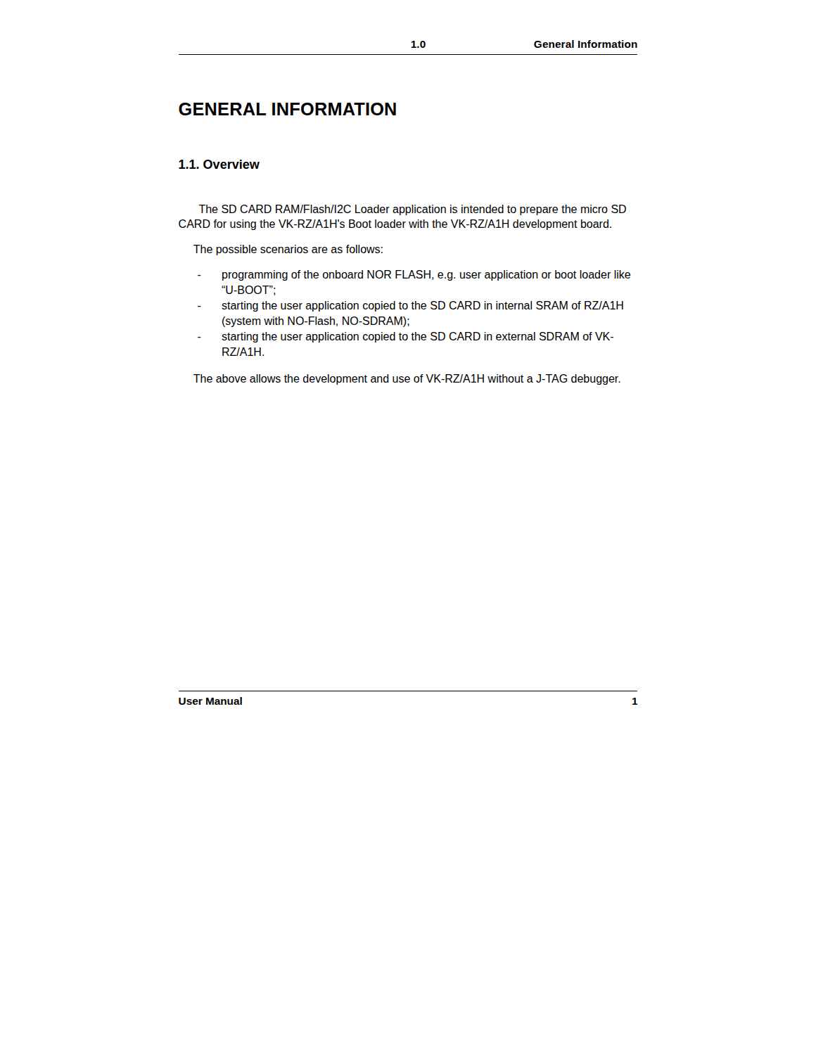1.0 General Information
GENERAL INFORMATION
1.1. Overview
The SD CARD RAM/Flash/I2C Loader application is intended to prepare the micro SD CARD for using the VK-RZ/A1H's Boot loader with the VK-RZ/A1H development board.
The possible scenarios are as follows:
programming of the onboard NOR FLASH, e.g. user application or boot loader like “U-BOOT”;
starting the user application copied to the SD CARD in internal SRAM of RZ/A1H (system with NO-Flash, NO-SDRAM);
starting the user application copied to the SD CARD in external SDRAM of VK-RZ/A1H.
The above allows the development and use of VK-RZ/A1H without a J-TAG debugger.
User Manual 1